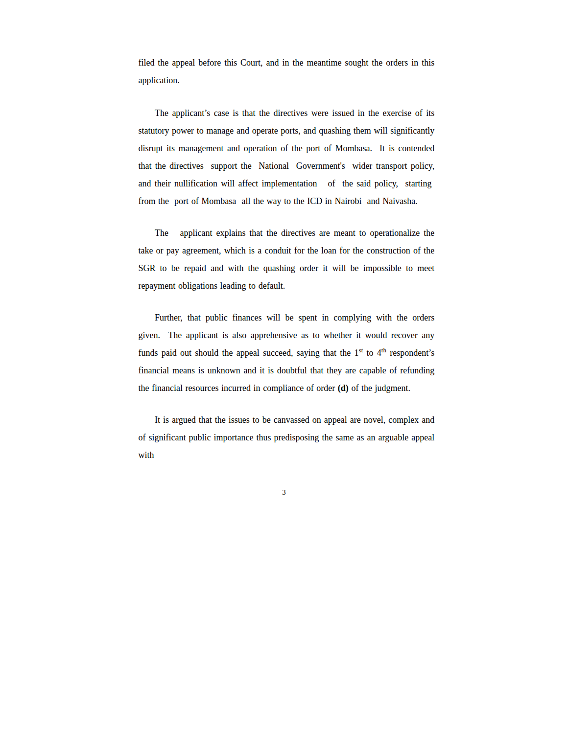filed the appeal before this Court, and in the meantime sought the orders in this application.
The applicant’s case is that the directives were issued in the exercise of its statutory power to manage and operate ports, and quashing them will significantly disrupt its management and operation of the port of Mombasa. It is contended that the directives support the National Government's wider transport policy, and their nullification will affect implementation of the said policy, starting from the port of Mombasa all the way to the ICD in Nairobi and Naivasha.
The applicant explains that the directives are meant to operationalize the take or pay agreement, which is a conduit for the loan for the construction of the SGR to be repaid and with the quashing order it will be impossible to meet repayment obligations leading to default.
Further, that public finances will be spent in complying with the orders given. The applicant is also apprehensive as to whether it would recover any funds paid out should the appeal succeed, saying that the 1st to 4th respondent’s financial means is unknown and it is doubtful that they are capable of refunding the financial resources incurred in compliance of order (d) of the judgment.
It is argued that the issues to be canvassed on appeal are novel, complex and of significant public importance thus predisposing the same as an arguable appeal with
3